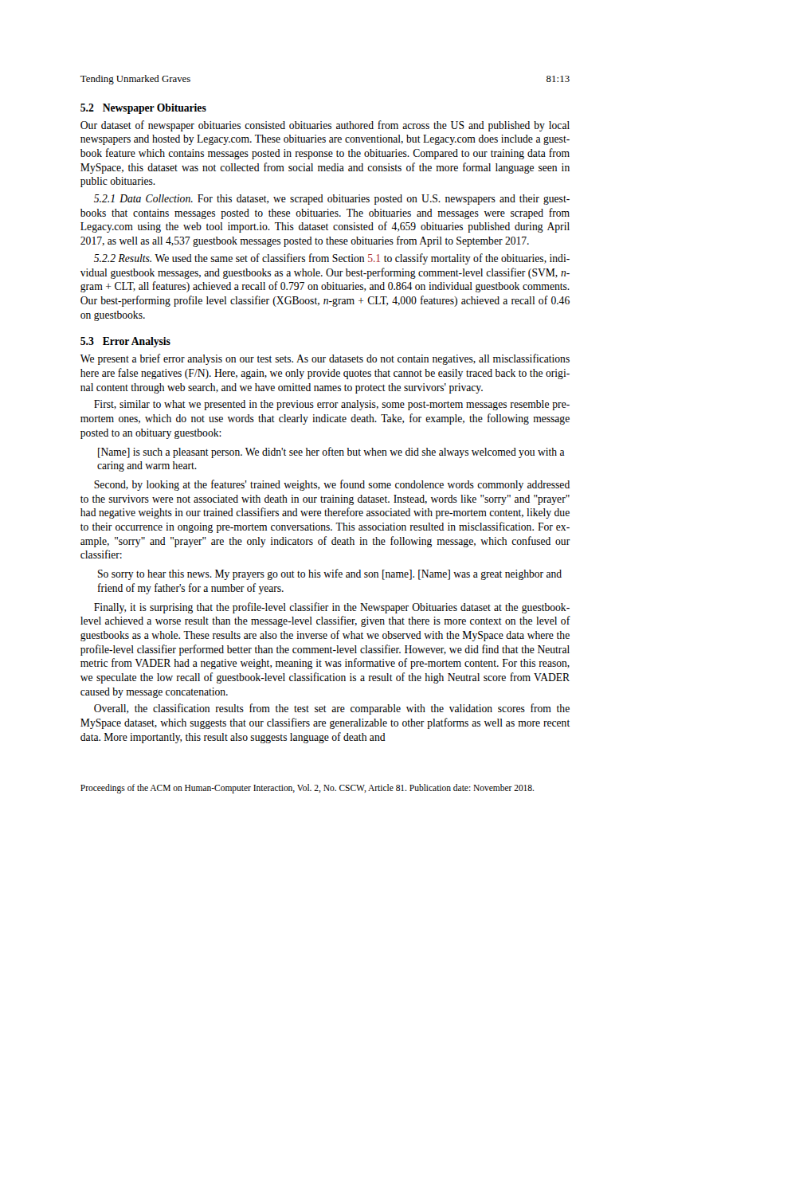Tending Unmarked Graves 81:13
5.2 Newspaper Obituaries
Our dataset of newspaper obituaries consisted obituaries authored from across the US and published by local newspapers and hosted by Legacy.com. These obituaries are conventional, but Legacy.com does include a guestbook feature which contains messages posted in response to the obituaries. Compared to our training data from MySpace, this dataset was not collected from social media and consists of the more formal language seen in public obituaries.
5.2.1 Data Collection. For this dataset, we scraped obituaries posted on U.S. newspapers and their guestbooks that contains messages posted to these obituaries. The obituaries and messages were scraped from Legacy.com using the web tool import.io. This dataset consisted of 4,659 obituaries published during April 2017, as well as all 4,537 guestbook messages posted to these obituaries from April to September 2017.
5.2.2 Results. We used the same set of classifiers from Section 5.1 to classify mortality of the obituaries, individual guestbook messages, and guestbooks as a whole. Our best-performing comment-level classifier (SVM, n-gram + CLT, all features) achieved a recall of 0.797 on obituaries, and 0.864 on individual guestbook comments. Our best-performing profile level classifier (XGBoost, n-gram + CLT, 4,000 features) achieved a recall of 0.46 on guestbooks.
5.3 Error Analysis
We present a brief error analysis on our test sets. As our datasets do not contain negatives, all misclassifications here are false negatives (F/N). Here, again, we only provide quotes that cannot be easily traced back to the original content through web search, and we have omitted names to protect the survivors' privacy.
First, similar to what we presented in the previous error analysis, some post-mortem messages resemble pre-mortem ones, which do not use words that clearly indicate death. Take, for example, the following message posted to an obituary guestbook:
[Name] is such a pleasant person. We didn't see her often but when we did she always welcomed you with a caring and warm heart.
Second, by looking at the features' trained weights, we found some condolence words commonly addressed to the survivors were not associated with death in our training dataset. Instead, words like "sorry" and "prayer" had negative weights in our trained classifiers and were therefore associated with pre-mortem content, likely due to their occurrence in ongoing pre-mortem conversations. This association resulted in misclassification. For example, "sorry" and "prayer" are the only indicators of death in the following message, which confused our classifier:
So sorry to hear this news. My prayers go out to his wife and son [name]. [Name] was a great neighbor and friend of my father's for a number of years.
Finally, it is surprising that the profile-level classifier in the Newspaper Obituaries dataset at the guestbook-level achieved a worse result than the message-level classifier, given that there is more context on the level of guestbooks as a whole. These results are also the inverse of what we observed with the MySpace data where the profile-level classifier performed better than the comment-level classifier. However, we did find that the Neutral metric from VADER had a negative weight, meaning it was informative of pre-mortem content. For this reason, we speculate the low recall of guestbook-level classification is a result of the high Neutral score from VADER caused by message concatenation.
Overall, the classification results from the test set are comparable with the validation scores from the MySpace dataset, which suggests that our classifiers are generalizable to other platforms as well as more recent data. More importantly, this result also suggests language of death and
Proceedings of the ACM on Human-Computer Interaction, Vol. 2, No. CSCW, Article 81. Publication date: November 2018.